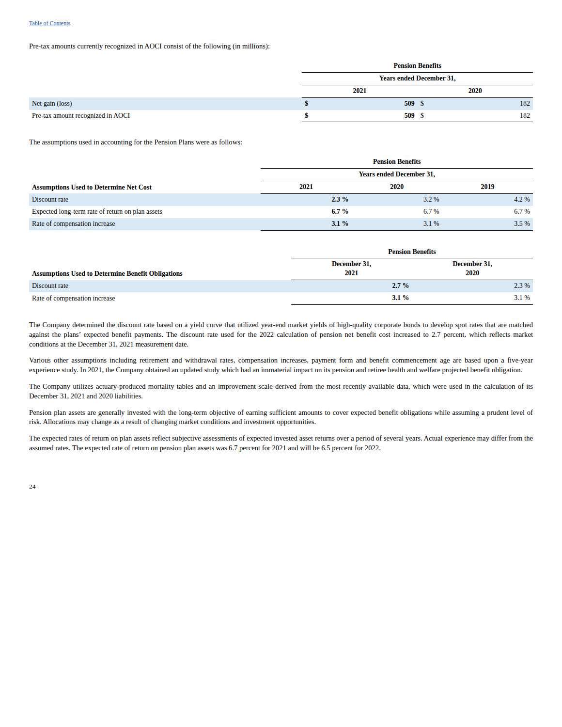Table of Contents
Pre-tax amounts currently recognized in AOCI consist of the following (in millions):
| | Pension Benefits |
| | Years ended December 31, |
| | 2021 | 2020 |
| Net gain (loss) | $ | 509 | $ | 182 |
| Pre-tax amount recognized in AOCI | $ | 509 | $ | 182 |
The assumptions used in accounting for the Pension Plans were as follows:
| | Pension Benefits |
| | Years ended December 31, |
| Assumptions Used to Determine Net Cost | 2021 | 2020 | 2019 |
| Discount rate | 2.3 % | 3.2 % | 4.2 % |
| Expected long-term rate of return on plan assets | 6.7 % | 6.7 % | 6.7 % |
| Rate of compensation increase | 3.1 % | 3.1 % | 3.5 % |
| | Pension Benefits |
| Assumptions Used to Determine Benefit Obligations | December 31, 2021 | December 31, 2020 |
| Discount rate | 2.7 % | 2.3 % |
| Rate of compensation increase | 3.1 % | 3.1 % |
The Company determined the discount rate based on a yield curve that utilized year-end market yields of high-quality corporate bonds to develop spot rates that are matched against the plans’ expected benefit payments. The discount rate used for the 2022 calculation of pension net benefit cost increased to 2.7 percent, which reflects market conditions at the December 31, 2021 measurement date.
Various other assumptions including retirement and withdrawal rates, compensation increases, payment form and benefit commencement age are based upon a five-year experience study. In 2021, the Company obtained an updated study which had an immaterial impact on its pension and retiree health and welfare projected benefit obligation.
The Company utilizes actuary-produced mortality tables and an improvement scale derived from the most recently available data, which were used in the calculation of its December 31, 2021 and 2020 liabilities.
Pension plan assets are generally invested with the long-term objective of earning sufficient amounts to cover expected benefit obligations while assuming a prudent level of risk. Allocations may change as a result of changing market conditions and investment opportunities.
The expected rates of return on plan assets reflect subjective assessments of expected invested asset returns over a period of several years. Actual experience may differ from the assumed rates. The expected rate of return on pension plan assets was 6.7 percent for 2021 and will be 6.5 percent for 2022.
24